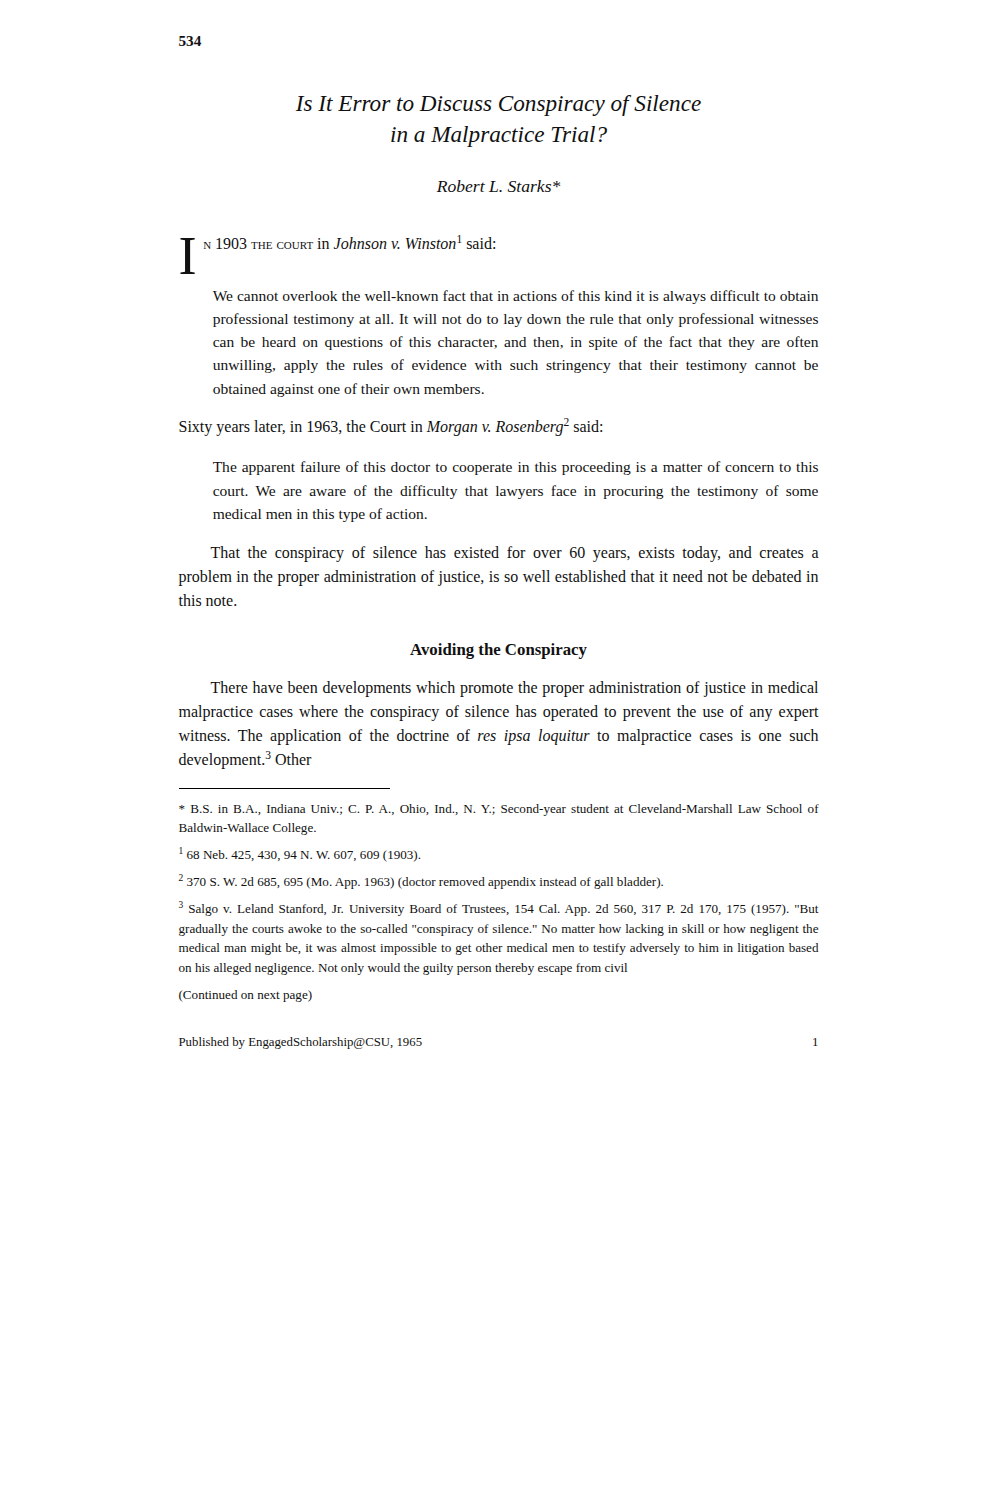534
Is It Error to Discuss Conspiracy of Silence
in a Malpractice Trial?
Robert L. Starks*
In 1903 the court in Johnson v. Winston1 said:
We cannot overlook the well-known fact that in actions of this kind it is always difficult to obtain professional testimony at all. It will not do to lay down the rule that only professional witnesses can be heard on questions of this character, and then, in spite of the fact that they are often unwilling, apply the rules of evidence with such stringency that their testimony cannot be obtained against one of their own members.
Sixty years later, in 1963, the Court in Morgan v. Rosenberg2 said:
The apparent failure of this doctor to cooperate in this proceeding is a matter of concern to this court. We are aware of the difficulty that lawyers face in procuring the testimony of some medical men in this type of action.
That the conspiracy of silence has existed for over 60 years, exists today, and creates a problem in the proper administration of justice, is so well established that it need not be debated in this note.
Avoiding the Conspiracy
There have been developments which promote the proper administration of justice in medical malpractice cases where the conspiracy of silence has operated to prevent the use of any expert witness. The application of the doctrine of res ipsa loquitur to malpractice cases is one such development.3 Other
* B.S. in B.A., Indiana Univ.; C. P. A., Ohio, Ind., N. Y.; Second-year student at Cleveland-Marshall Law School of Baldwin-Wallace College.
1 68 Neb. 425, 430, 94 N. W. 607, 609 (1903).
2 370 S. W. 2d 685, 695 (Mo. App. 1963) (doctor removed appendix instead of gall bladder).
3 Salgo v. Leland Stanford, Jr. University Board of Trustees, 154 Cal. App. 2d 560, 317 P. 2d 170, 175 (1957). "But gradually the courts awoke to the so-called "conspiracy of silence." No matter how lacking in skill or how negligent the medical man might be, it was almost impossible to get other medical men to testify adversely to him in litigation based on his alleged negligence. Not only would the guilty person thereby escape from civil
(Continued on next page)
Published by EngagedScholarship@CSU, 1965 1